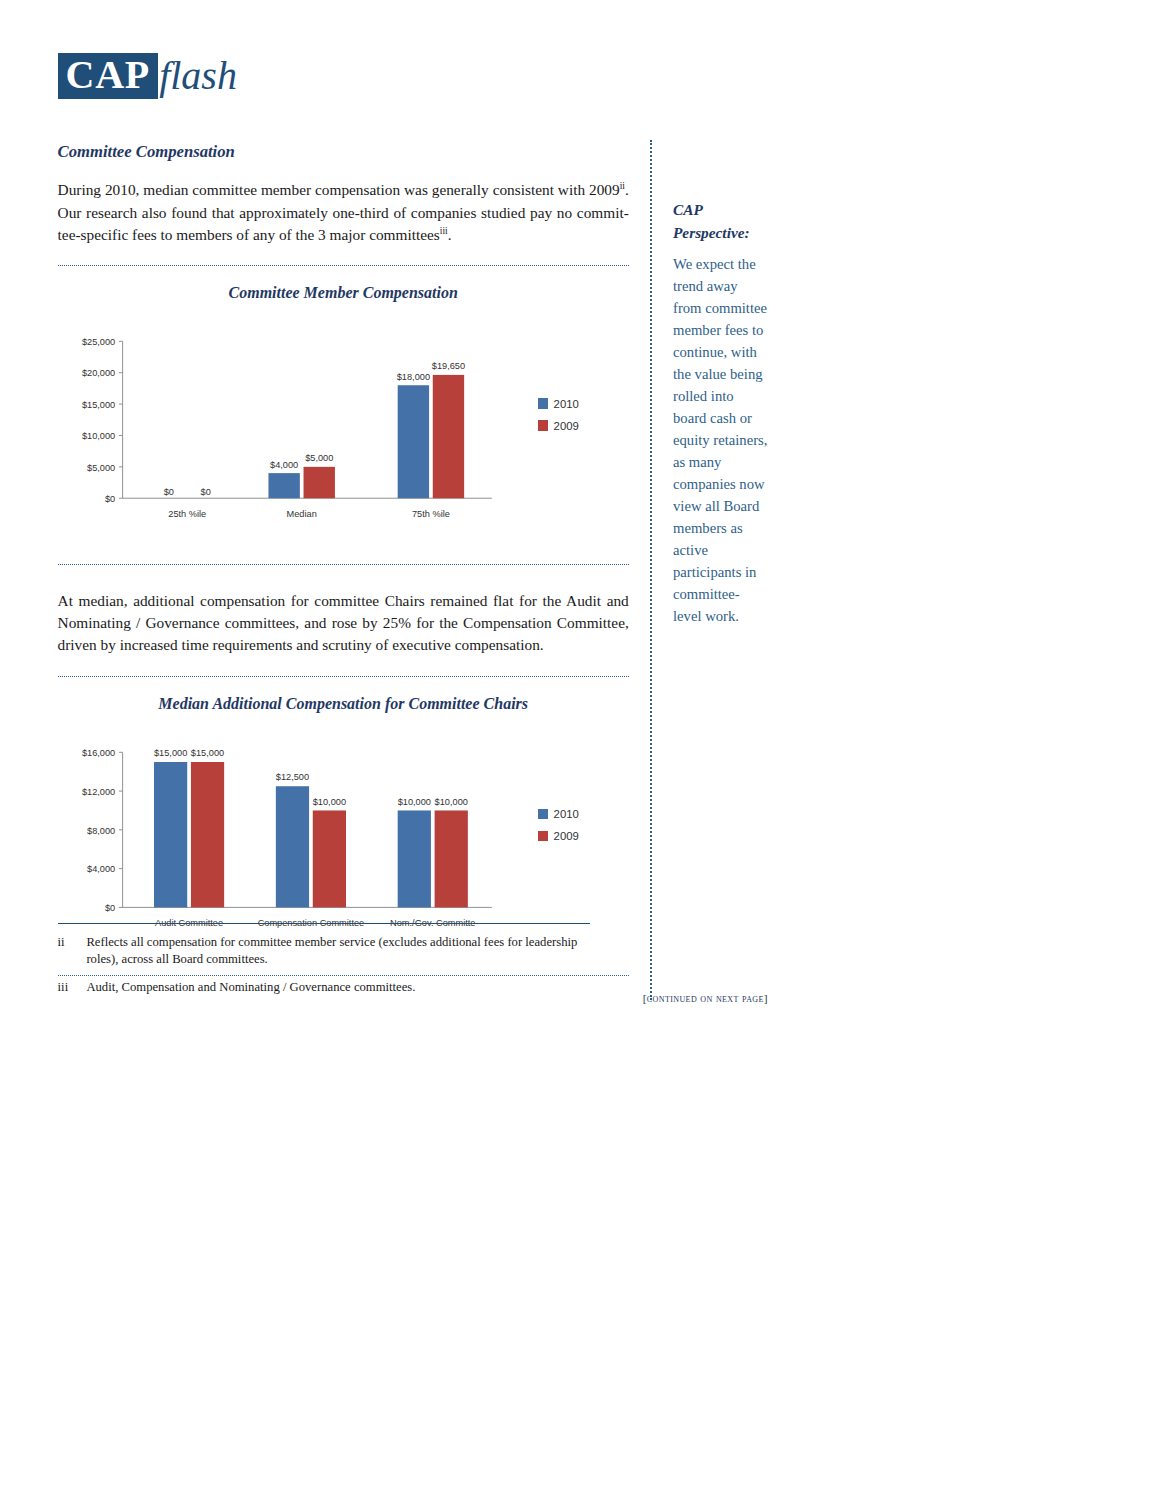CAP flash
Committee Compensation
During 2010, median committee member compensation was generally consistent with 2009ii. Our research also found that approximately one-third of companies studied pay no committee-specific fees to members of any of the 3 major committeesiii.
Committee Member Compensation
$25,000 $20,000 $15,000 $10,000 $5,000 $0 $0 $0 25th %ile $4,000 $5,000 Median $18,000 $19,650 75th %ile
2010
2009
At median, additional compensation for committee Chairs remained flat for the Audit and Nominating / Governance committees, and rose by 25% for the Compensation Committee, driven by increased time requirements and scrutiny of executive compensation.
Median Additional Compensation for Committee Chairs
$16,000 $12,000 $8,000 $4,000 $0 $15,000 $15,000 Audit Committee $12,500 $10,000 Compensation Committee $10,000 $10,000 Nom./Gov. Committe
2010
2009
CAP Perspective:
We expect the trend away from committee member fees to continue, with the value being rolled into board cash or equity retainers, as many companies now view all Board members as active participants in committee-level work.
ii
Reflects all compensation for committee member service (excludes additional fees for leadership roles), across all Board committees.
iii
Audit, Compensation and Nominating / Governance committees.
[continued on next page]